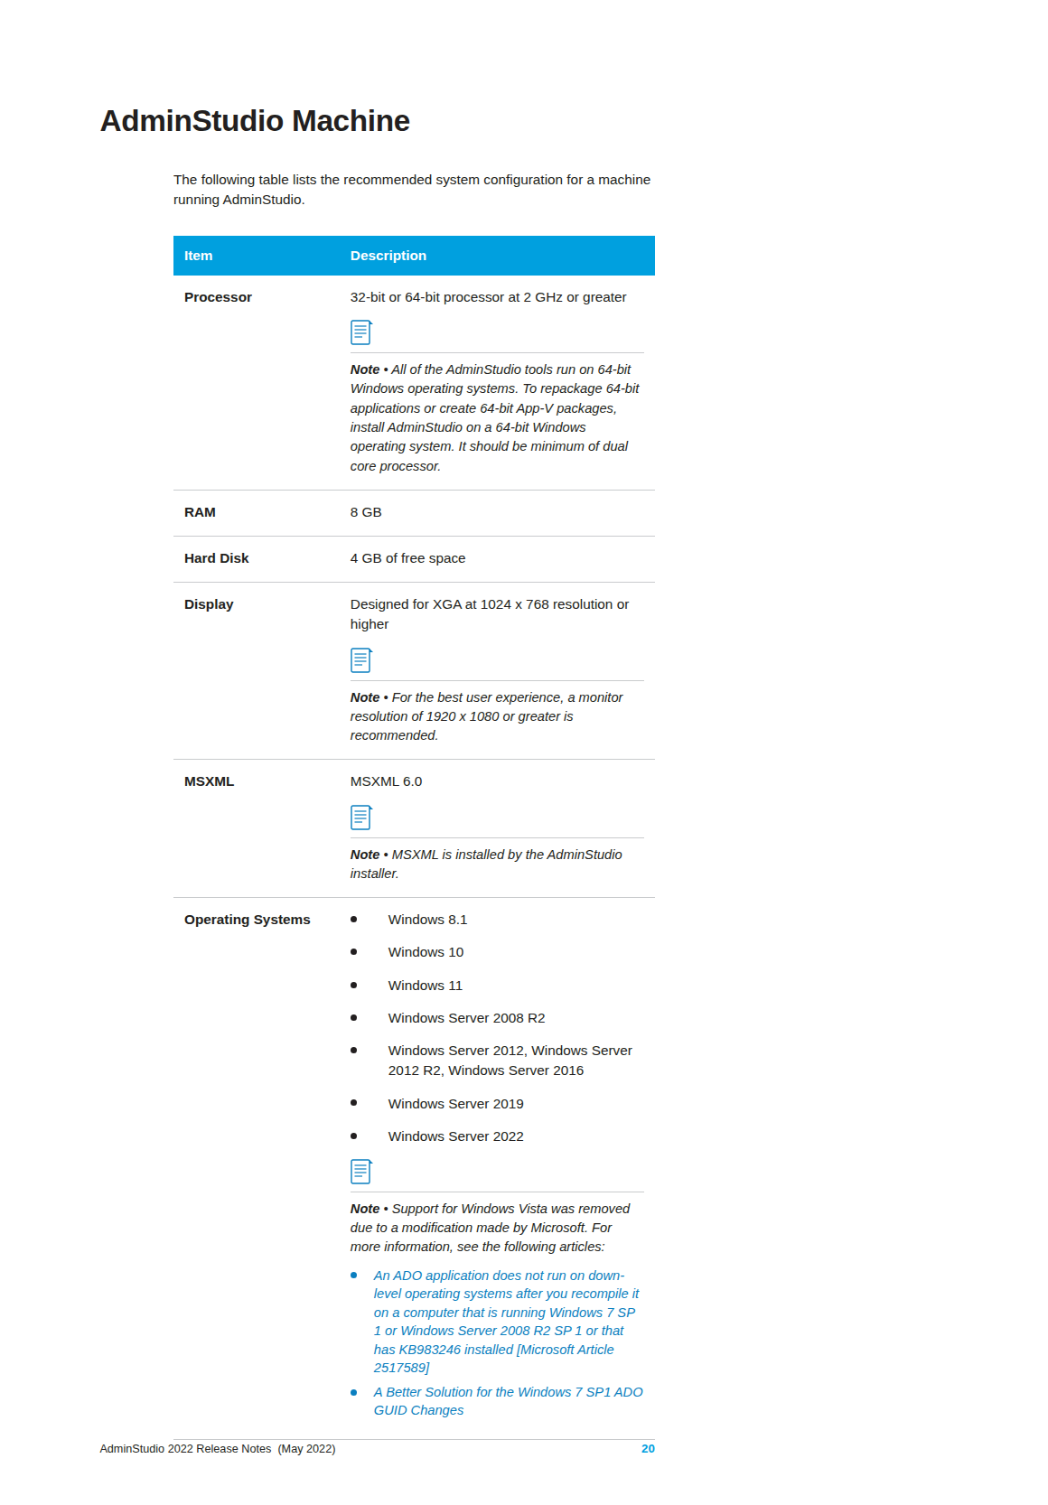AdminStudio Machine
The following table lists the recommended system configuration for a machine running AdminStudio.
| Item | Description |
| --- | --- |
| Processor | 32-bit or 64-bit processor at 2 GHz or greater Note • All of the AdminStudio tools run on 64-bit Windows operating systems. To repackage 64-bit applications or create 64-bit App-V packages, install AdminStudio on a 64-bit Windows operating system. It should be minimum of dual core processor. |
| RAM | 8 GB |
| Hard Disk | 4 GB of free space |
| Display | Designed for XGA at 1024 x 768 resolution or higher Note • For the best user experience, a monitor resolution of 1920 x 1080 or greater is recommended. |
| MSXML | MSXML 6.0 Note • MSXML is installed by the AdminStudio installer. |
| Operating Systems | Windows 8.1 Windows 10 Windows 11 Windows Server 2008 R2 Windows Server 2012, Windows Server 2012 R2, Windows Server 2016 Windows Server 2019 Windows Server 2022 Note • Support for Windows Vista was removed due to a modification made by Microsoft. For more information, see the following articles: An ADO application does not run on down-level operating systems after you recompile it on a computer that is running Windows 7 SP 1 or Windows Server 2008 R2 SP 1 or that has KB983246 installed [Microsoft Article 2517589] A Better Solution for the Windows 7 SP1 ADO GUID Changes |
AdminStudio 2022 Release Notes (May 2022) 20